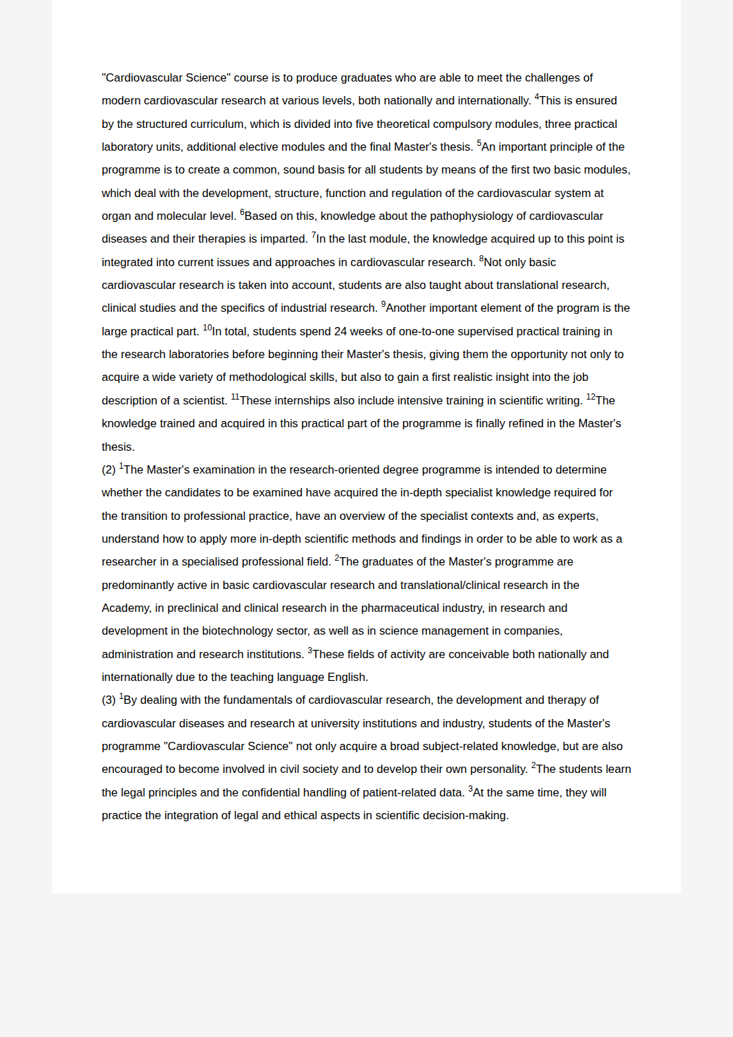"Cardiovascular Science" course is to produce graduates who are able to meet the challenges of modern cardiovascular research at various levels, both nationally and internationally. 4This is ensured by the structured curriculum, which is divided into five theoretical compulsory modules, three practical laboratory units, additional elective modules and the final Master's thesis. 5An important principle of the programme is to create a common, sound basis for all students by means of the first two basic modules, which deal with the development, structure, function and regulation of the cardiovascular system at organ and molecular level. 6Based on this, knowledge about the pathophysiology of cardiovascular diseases and their therapies is imparted. 7In the last module, the knowledge acquired up to this point is integrated into current issues and approaches in cardiovascular research. 8Not only basic cardiovascular research is taken into account, students are also taught about translational research, clinical studies and the specifics of industrial research. 9Another important element of the program is the large practical part. 10In total, students spend 24 weeks of one-to-one supervised practical training in the research laboratories before beginning their Master's thesis, giving them the opportunity not only to acquire a wide variety of methodological skills, but also to gain a first realistic insight into the job description of a scientist. 11These internships also include intensive training in scientific writing. 12The knowledge trained and acquired in this practical part of the programme is finally refined in the Master's thesis.
(2) 1The Master's examination in the research-oriented degree programme is intended to determine whether the candidates to be examined have acquired the in-depth specialist knowledge required for the transition to professional practice, have an overview of the specialist contexts and, as experts, understand how to apply more in-depth scientific methods and findings in order to be able to work as a researcher in a specialised professional field. 2The graduates of the Master's programme are predominantly active in basic cardiovascular research and translational/clinical research in the Academy, in preclinical and clinical research in the pharmaceutical industry, in research and development in the biotechnology sector, as well as in science management in companies, administration and research institutions. 3These fields of activity are conceivable both nationally and internationally due to the teaching language English.
(3) 1By dealing with the fundamentals of cardiovascular research, the development and therapy of cardiovascular diseases and research at university institutions and industry, students of the Master's programme "Cardiovascular Science" not only acquire a broad subject-related knowledge, but are also encouraged to become involved in civil society and to develop their own personality. 2The students learn the legal principles and the confidential handling of patient-related data. 3At the same time, they will practice the integration of legal and ethical aspects in scientific decision-making.